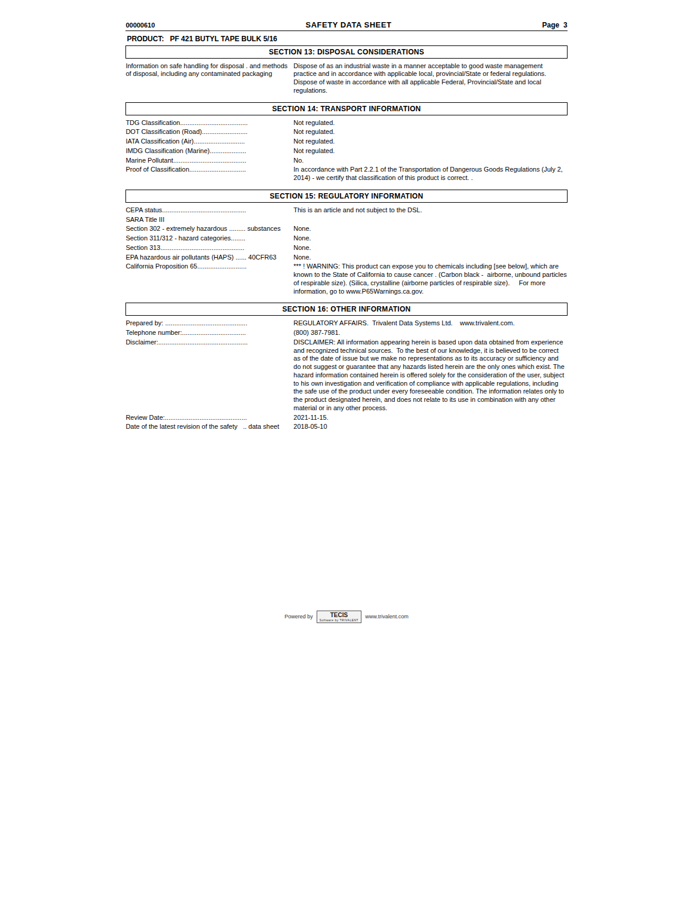00000610 SAFETY DATA SHEET Page 3
PRODUCT: PF 421 BUTYL TAPE BULK 5/16
SECTION 13: DISPOSAL CONSIDERATIONS
| Information on safe handling for disposal . and methods of disposal, including any contaminated packaging | Dispose of as an industrial waste in a manner acceptable to good waste management practice and in accordance with applicable local, provincial/State or federal regulations. Dispose of waste in accordance with all applicable Federal, Provincial/State and local regulations. |
SECTION 14: TRANSPORT INFORMATION
| TDG Classification ..................................... | Not regulated. |
| DOT Classification (Road) ......................... | Not regulated. |
| IATA Classification (Air) ............................ | Not regulated. |
| IMDG Classification (Marine) .................... | Not regulated. |
| Marine Pollutant ........................................ | No. |
| Proof of Classification ............................... | In accordance with Part 2.2.1 of the Transportation of Dangerous Goods Regulations (July 2, 2014) - we certify that classification of this product is correct. . |
SECTION 15: REGULATORY INFORMATION
| CEPA status .............................................. | This is an article and not subject to the DSL. |
| SARA Title III | |
| Section 302 - extremely hazardous ......... substances | None. |
| Section 311/312 - hazard categories ........ | None. |
| Section 313 .............................................. | None. |
| EPA hazardous air pollutants (HAPS) ...... 40CFR63 | None. |
| California Proposition 65 ........................... | *** ! WARNING: This product can expose you to chemicals including [see below], which are known to the State of California to cause cancer . (Carbon black - airborne, unbound particles of respirable size). (Silica, crystalline (airborne particles of respirable size). For more information, go to www.P65Warnings.ca.gov. |
SECTION 16: OTHER INFORMATION
| Prepared by: ............................................. | REGULATORY AFFAIRS. Trivalent Data Systems Ltd. www.trivalent.com. |
| Telephone number: ................................... | (800) 387-7981. |
| Disclaimer: ................................................. | DISCLAIMER: All information appearing herein is based upon data obtained from experience and recognized technical sources. To the best of our knowledge, it is believed to be correct as of the date of issue but we make no representations as to its accuracy or sufficiency and do not suggest or guarantee that any hazards listed herein are the only ones which exist. The hazard information contained herein is offered solely for the consideration of the user, subject to his own investigation and verification of compliance with applicable regulations, including the safe use of the product under every foreseeable condition. The information relates only to the product designated herein, and does not relate to its use in combination with any other material or in any other process. |
| Review Date: ............................................. | 2021-11-15. |
| Date of the latest revision of the safety .. data sheet | 2018-05-10 |
Powered by TECISSoftware by TRIVALENT www.trivalent.com